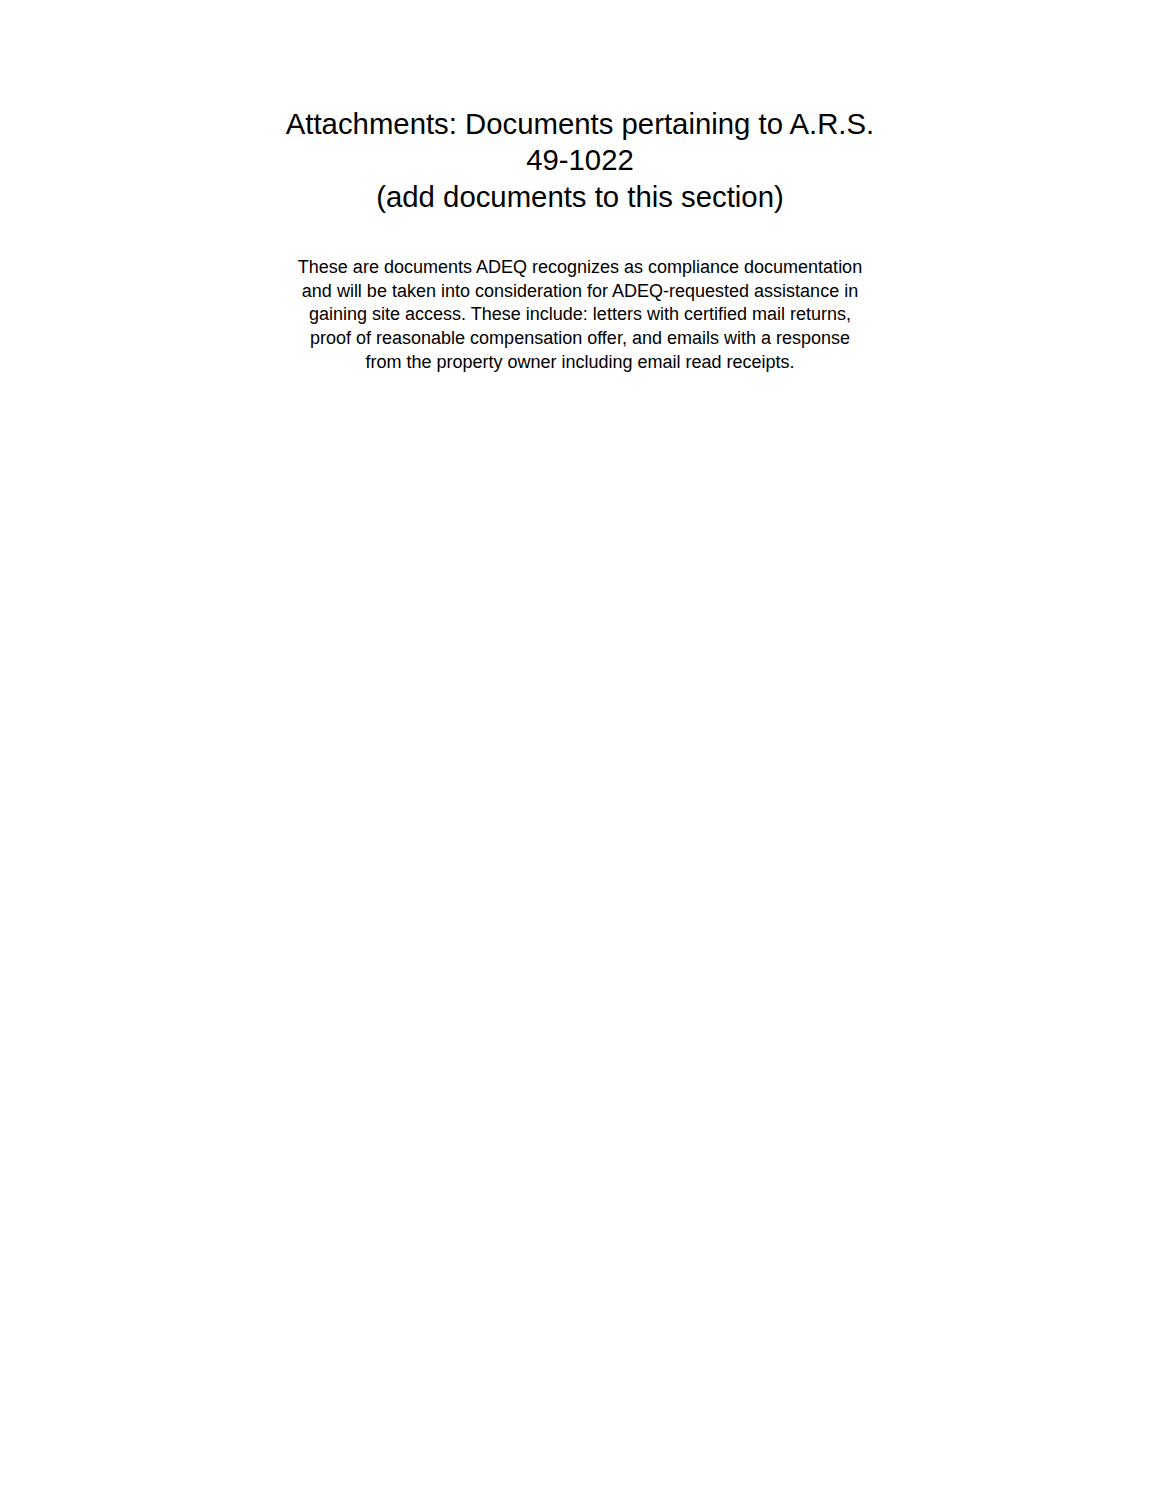Attachments: Documents pertaining to A.R.S. 49-1022 (add documents to this section)
These are documents ADEQ recognizes as compliance documentation and will be taken into consideration for ADEQ-requested assistance in gaining site access. These include: letters with certified mail returns, proof of reasonable compensation offer, and emails with a response from the property owner including email read receipts.